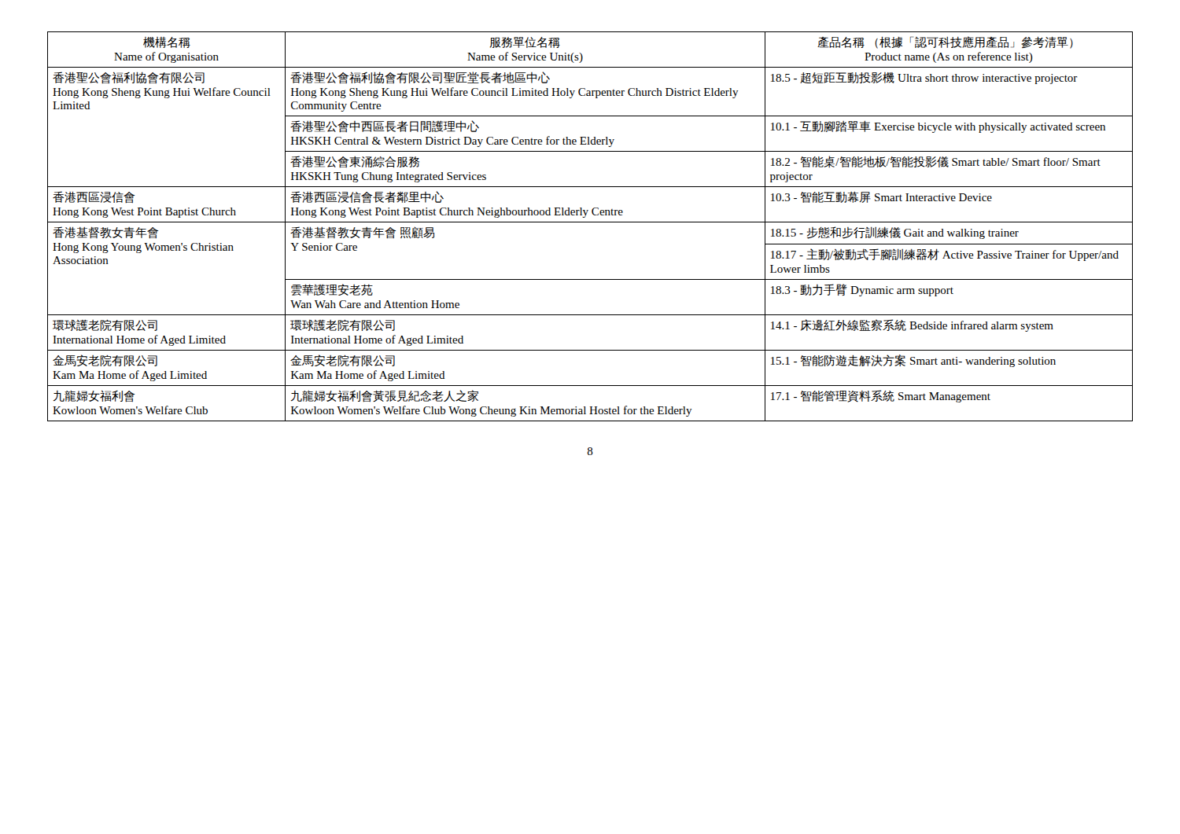| 機構名稱 Name of Organisation | 服務單位名稱 Name of Service Unit(s) | 產品名稱 （根據「認可科技應用產品」參考清單） Product name (As on reference list) |
| --- | --- | --- |
| 香港聖公會福利協會有限公司 Hong Kong Sheng Kung Hui Welfare Council Limited | 香港聖公會福利協會有限公司聖匠堂長者地區中心 Hong Kong Sheng Kung Hui Welfare Council Limited Holy Carpenter Church District Elderly Community Centre | 18.5 - 超短距互動投影機 Ultra short throw interactive projector |
| 香港聖公會中西區長者日間護理中心 HKSKH Central & Western District Day Care Centre for the Elderly | 10.1 - 互動腳踏單車 Exercise bicycle with physically activated screen |
| 香港聖公會東涌綜合服務 HKSKH Tung Chung Integrated Services | 18.2 - 智能桌/智能地板/智能投影儀 Smart table/ Smart floor/ Smart projector |
| 香港西區浸信會 Hong Kong West Point Baptist Church | 香港西區浸信會長者鄰里中心 Hong Kong West Point Baptist Church Neighbourhood Elderly Centre | 10.3 - 智能互動幕屏 Smart Interactive Device |
| 香港基督教女青年會 Hong Kong Young Women's Christian Association | 香港基督教女青年會 照顧易 Y Senior Care | 18.15 - 步態和步行訓練儀 Gait and walking trainer |
| 18.17 - 主動/被動式手腳訓練器材 Active Passive Trainer for Upper/and Lower limbs |
| 雲華護理安老苑 Wan Wah Care and Attention Home | 18.3 - 動力手臂 Dynamic arm support |
| 環球護老院有限公司 International Home of Aged Limited | 環球護老院有限公司 International Home of Aged Limited | 14.1 - 床邊紅外線監察系統 Bedside infrared alarm system |
| 金馬安老院有限公司 Kam Ma Home of Aged Limited | 金馬安老院有限公司 Kam Ma Home of Aged Limited | 15.1 - 智能防遊走解決方案 Smart anti- wandering solution |
| 九龍婦女福利會 Kowloon Women's Welfare Club | 九龍婦女福利會黃張見紀念老人之家 Kowloon Women's Welfare Club Wong Cheung Kin Memorial Hostel for the Elderly | 17.1 - 智能管理資料系統 Smart Management |
8